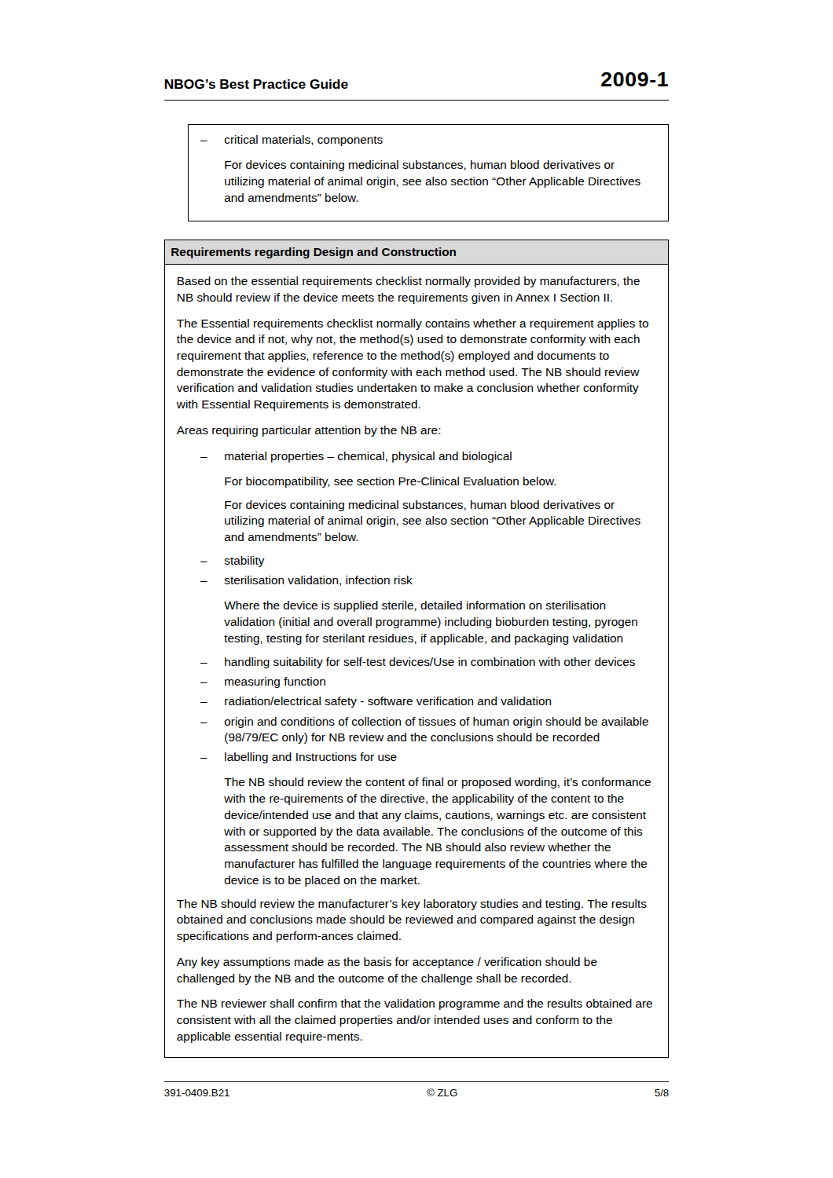NBOG’s Best Practice Guide
2009-1
critical materials, components
For devices containing medicinal substances, human blood derivatives or utilizing material of animal origin, see also section “Other Applicable Directives and amendments” below.
Requirements regarding Design and Construction
Based on the essential requirements checklist normally provided by manufacturers, the NB should review if the device meets the requirements given in Annex I Section II.
The Essential requirements checklist normally contains whether a requirement applies to the device and if not, why not, the method(s) used to demonstrate conformity with each requirement that applies, reference to the method(s) employed and documents to demonstrate the evidence of conformity with each method used. The NB should review verification and validation studies undertaken to make a conclusion whether conformity with Essential Requirements is demonstrated.
Areas requiring particular attention by the NB are:
material properties – chemical, physical and biological
For biocompatibility, see section Pre-Clinical Evaluation below.
For devices containing medicinal substances, human blood derivatives or utilizing material of animal origin, see also section “Other Applicable Directives and amendments” below.
stability
sterilisation validation, infection risk
Where the device is supplied sterile, detailed information on sterilisation validation (initial and overall programme) including bioburden testing, pyrogen testing, testing for sterilant residues, if applicable, and packaging validation
handling suitability for self-test devices/Use in combination with other devices
measuring function
radiation/electrical safety - software verification and validation
origin and conditions of collection of tissues of human origin should be available (98/79/EC only) for NB review and the conclusions should be recorded
labelling and Instructions for use
The NB should review the content of final or proposed wording, it’s conformance with the re-quirements of the directive, the applicability of the content to the device/intended use and that any claims, cautions, warnings etc. are consistent with or supported by the data available. The conclusions of the outcome of this assessment should be recorded. The NB should also review whether the manufacturer has fulfilled the language requirements of the countries where the device is to be placed on the market.
The NB should review the manufacturer’s key laboratory studies and testing. The results obtained and conclusions made should be reviewed and compared against the design specifications and perform-ances claimed.
Any key assumptions made as the basis for acceptance / verification should be challenged by the NB and the outcome of the challenge shall be recorded.
The NB reviewer shall confirm that the validation programme and the results obtained are consistent with all the claimed properties and/or intended uses and conform to the applicable essential require-ments.
391-0409.B21
© ZLG
5/8